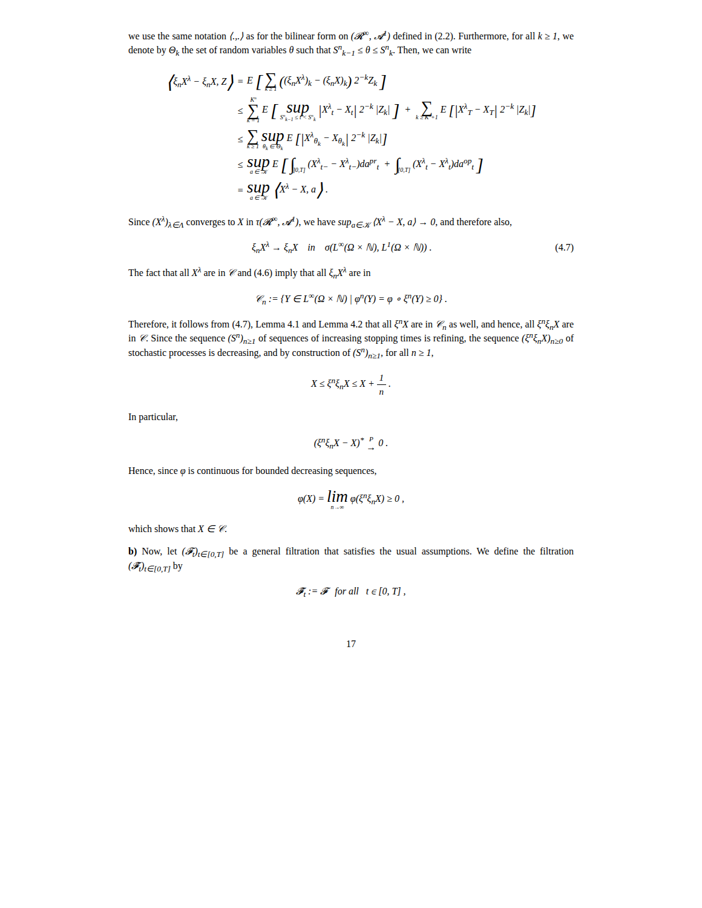we use the same notation ⟨.,.⟩ as for the bilinear form on (𝓡∞, 𝓐1) defined in (2.2). Furthermore, for all k ≥ 1, we denote by Θk the set of random variables θ such that Snk−1 ≤ θ ≤ Snk. Then, we can write
| ⟨ ξ n X λ − ξ n X, Z ⟩ | = | E [ ∑ k ≥ 1 ( (ξ n X λ ) k − (ξ n X) k ) 2 −k Z k ] |
| | ≤ | K n ∑ k = 1 E [ sup S n k−1 ≤ t < S n k / X λ t − X t / 2 −k /Z k / ] + ∑ k ≥ K n +1 E [ / X λ T − X T / 2 −k /Z k / ] |
| | ≤ | ∑ k ≥ 1 sup θ k ∈ Θ k E [ / X λ θ k − X θ k / 2 −k /Z k / ] |
| | ≤ | sup a ∈ 𝒦 E [ ∫ ]0,T] (X λ t− − X λ t− )da pr t + ∫ [0,T] (X λ t − X λ t )da op t ] |
| | = | sup a ∈ 𝒦 ⟨ X λ − X, a ⟩ . |
Since (Xλ)λ∈Λ converges to X in τ(𝓡∞, 𝓐1), we have supa∈𝒦 ⟨Xλ − X, a⟩ → 0, and therefore also,
ξnXλ → ξnX in σ(L∞(Ω × ℕ), L1(Ω × ℕ)) . (4.7)
The fact that all Xλ are in 𝒞 and (4.6) imply that all ξnXλ are in
𝒞n := {Y ∈ L∞(Ω × ℕ) | φn(Y) = φ ∘ ξn(Y) ≥ 0} .
Therefore, it follows from (4.7), Lemma 4.1 and Lemma 4.2 that all ξnX are in 𝒞n as well, and hence, all ξnξnX are in 𝒞. Since the sequence (Sn)n≥1 of sequences of increasing stopping times is refining, the sequence (ξnξnX)n≥0 of stochastic processes is decreasing, and by construction of (Sn)n≥1, for all n ≥ 1,
X ≤ ξnξnX ≤ X + 1 n .
In particular,
(ξnξnX − X)* P→ 0 .
Hence, since φ is continuous for bounded decreasing sequences,
φ(X) = lim n→∞ φ(ξnξnX) ≥ 0 ,
which shows that X ∈ 𝒞.
b) Now, let (𝓕t)t∈[0,T] be a general filtration that satisfies the usual assumptions. We define the filtration (𝓕̂t)t∈[0,T] by
𝓕̂t := 𝓕 for all t ∈ [0, T] ,
17